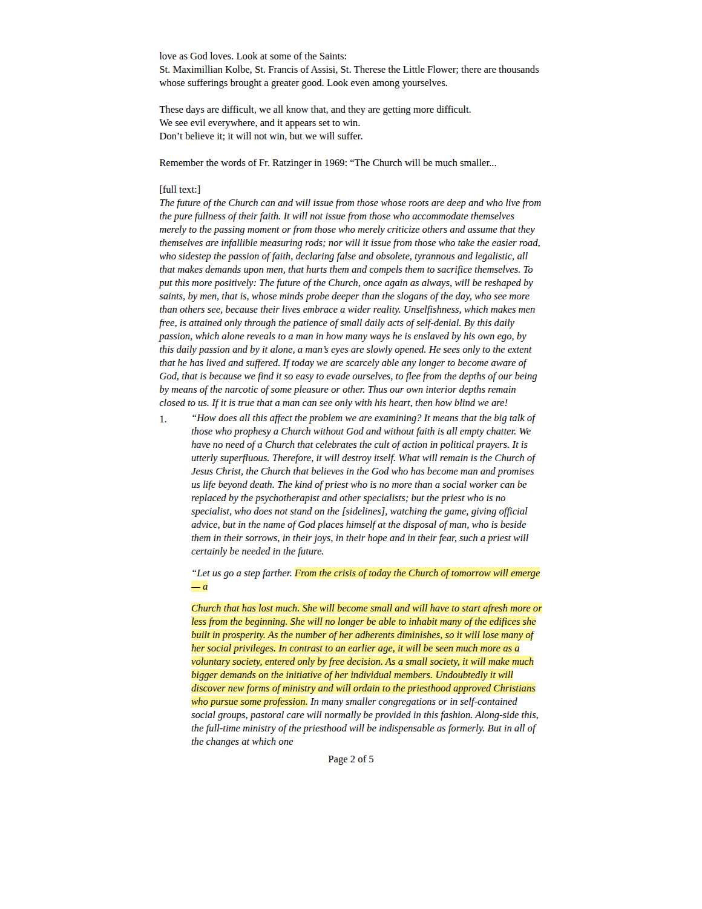love as God loves. Look at some of the Saints:
St. Maximillian Kolbe, St. Francis of Assisi, St. Therese the Little Flower; there are thousands whose sufferings brought a greater good. Look even among yourselves.
These days are difficult, we all know that, and they are getting more difficult.
We see evil everywhere, and it appears set to win.
Don’t believe it; it will not win, but we will suffer.
Remember the words of Fr. Ratzinger in 1969: “The Church will be much smaller...
[full text:]
The future of the Church can and will issue from those whose roots are deep and who live from the pure fullness of their faith. It will not issue from those who accommodate themselves merely to the passing moment or from those who merely criticize others and assume that they themselves are infallible measuring rods; nor will it issue from those who take the easier road, who sidestep the passion of faith, declaring false and obsolete, tyrannous and legalistic, all that makes demands upon men, that hurts them and compels them to sacrifice themselves. To put this more positively: The future of the Church, once again as always, will be reshaped by saints, by men, that is, whose minds probe deeper than the slogans of the day, who see more than others see, because their lives embrace a wider reality. Unselfishness, which makes men free, is attained only through the patience of small daily acts of self-denial. By this daily passion, which alone reveals to a man in how many ways he is enslaved by his own ego, by this daily passion and by it alone, a man’s eyes are slowly opened. He sees only to the extent that he has lived and suffered. If today we are scarcely able any longer to become aware of God, that is because we find it so easy to evade ourselves, to flee from the depths of our being by means of the narcotic of some pleasure or other. Thus our own interior depths remain closed to us. If it is true that a man can see only with his heart, then how blind we are!
1.
“How does all this affect the problem we are examining? It means that the big talk of those who prophesy a Church without God and without faith is all empty chatter. We have no need of a Church that celebrates the cult of action in political prayers. It is utterly superfluous. Therefore, it will destroy itself. What will remain is the Church of Jesus Christ, the Church that believes in the God who has become man and promises us life beyond death. The kind of priest who is no more than a social worker can be replaced by the psychotherapist and other specialists; but the priest who is no specialist, who does not stand on the [sidelines], watching the game, giving official advice, but in the name of God places himself at the disposal of man, who is beside them in their sorrows, in their joys, in their hope and in their fear, such a priest will certainly be needed in the future.
“Let us go a step farther. From the crisis of today the Church of tomorrow will emerge — a
Church that has lost much. She will become small and will have to start afresh more or less from the beginning. She will no longer be able to inhabit many of the edifices she built in prosperity. As the number of her adherents diminishes, so it will lose many of her social privileges. In contrast to an earlier age, it will be seen much more as a voluntary society, entered only by free decision. As a small society, it will make much bigger demands on the initiative of her individual members. Undoubtedly it will discover new forms of ministry and will ordain to the priesthood approved Christians who pursue some profession. In many smaller congregations or in self-contained social groups, pastoral care will normally be provided in this fashion. Along-side this, the full-time ministry of the priesthood will be indispensable as formerly. But in all of the changes at which one
Page 2 of 5